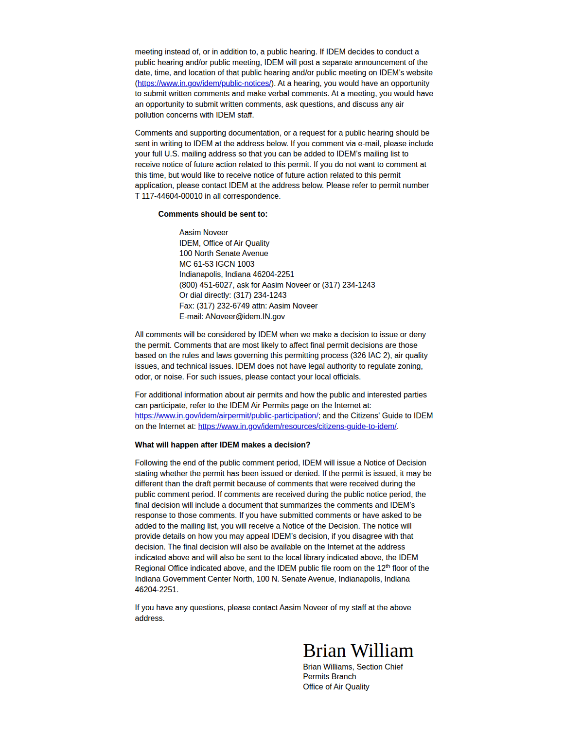meeting instead of, or in addition to, a public hearing. If IDEM decides to conduct a public hearing and/or public meeting, IDEM will post a separate announcement of the date, time, and location of that public hearing and/or public meeting on IDEM’s website (https://www.in.gov/idem/public-notices/). At a hearing, you would have an opportunity to submit written comments and make verbal comments. At a meeting, you would have an opportunity to submit written comments, ask questions, and discuss any air pollution concerns with IDEM staff.
Comments and supporting documentation, or a request for a public hearing should be sent in writing to IDEM at the address below. If you comment via e-mail, please include your full U.S. mailing address so that you can be added to IDEM’s mailing list to receive notice of future action related to this permit. If you do not want to comment at this time, but would like to receive notice of future action related to this permit application, please contact IDEM at the address below. Please refer to permit number T 117-44604-00010 in all correspondence.
Comments should be sent to:
Aasim Noveer
IDEM, Office of Air Quality
100 North Senate Avenue
MC 61-53 IGCN 1003
Indianapolis, Indiana 46204-2251
(800) 451-6027, ask for Aasim Noveer or (317) 234-1243
Or dial directly: (317) 234-1243
Fax: (317) 232-6749 attn: Aasim Noveer
E-mail: ANoveer@idem.IN.gov
All comments will be considered by IDEM when we make a decision to issue or deny the permit. Comments that are most likely to affect final permit decisions are those based on the rules and laws governing this permitting process (326 IAC 2), air quality issues, and technical issues. IDEM does not have legal authority to regulate zoning, odor, or noise. For such issues, please contact your local officials.
For additional information about air permits and how the public and interested parties can participate, refer to the IDEM Air Permits page on the Internet at: https://www.in.gov/idem/airpermit/public-participation/; and the Citizens' Guide to IDEM on the Internet at: https://www.in.gov/idem/resources/citizens-guide-to-idem/.
What will happen after IDEM makes a decision?
Following the end of the public comment period, IDEM will issue a Notice of Decision stating whether the permit has been issued or denied. If the permit is issued, it may be different than the draft permit because of comments that were received during the public comment period. If comments are received during the public notice period, the final decision will include a document that summarizes the comments and IDEM’s response to those comments. If you have submitted comments or have asked to be added to the mailing list, you will receive a Notice of the Decision. The notice will provide details on how you may appeal IDEM’s decision, if you disagree with that decision. The final decision will also be available on the Internet at the address indicated above and will also be sent to the local library indicated above, the IDEM Regional Office indicated above, and the IDEM public file room on the 12th floor of the Indiana Government Center North, 100 N. Senate Avenue, Indianapolis, Indiana 46204-2251.
If you have any questions, please contact Aasim Noveer of my staff at the above address.
Brian William
Brian Williams, Section Chief
Permits Branch
Office of Air Quality